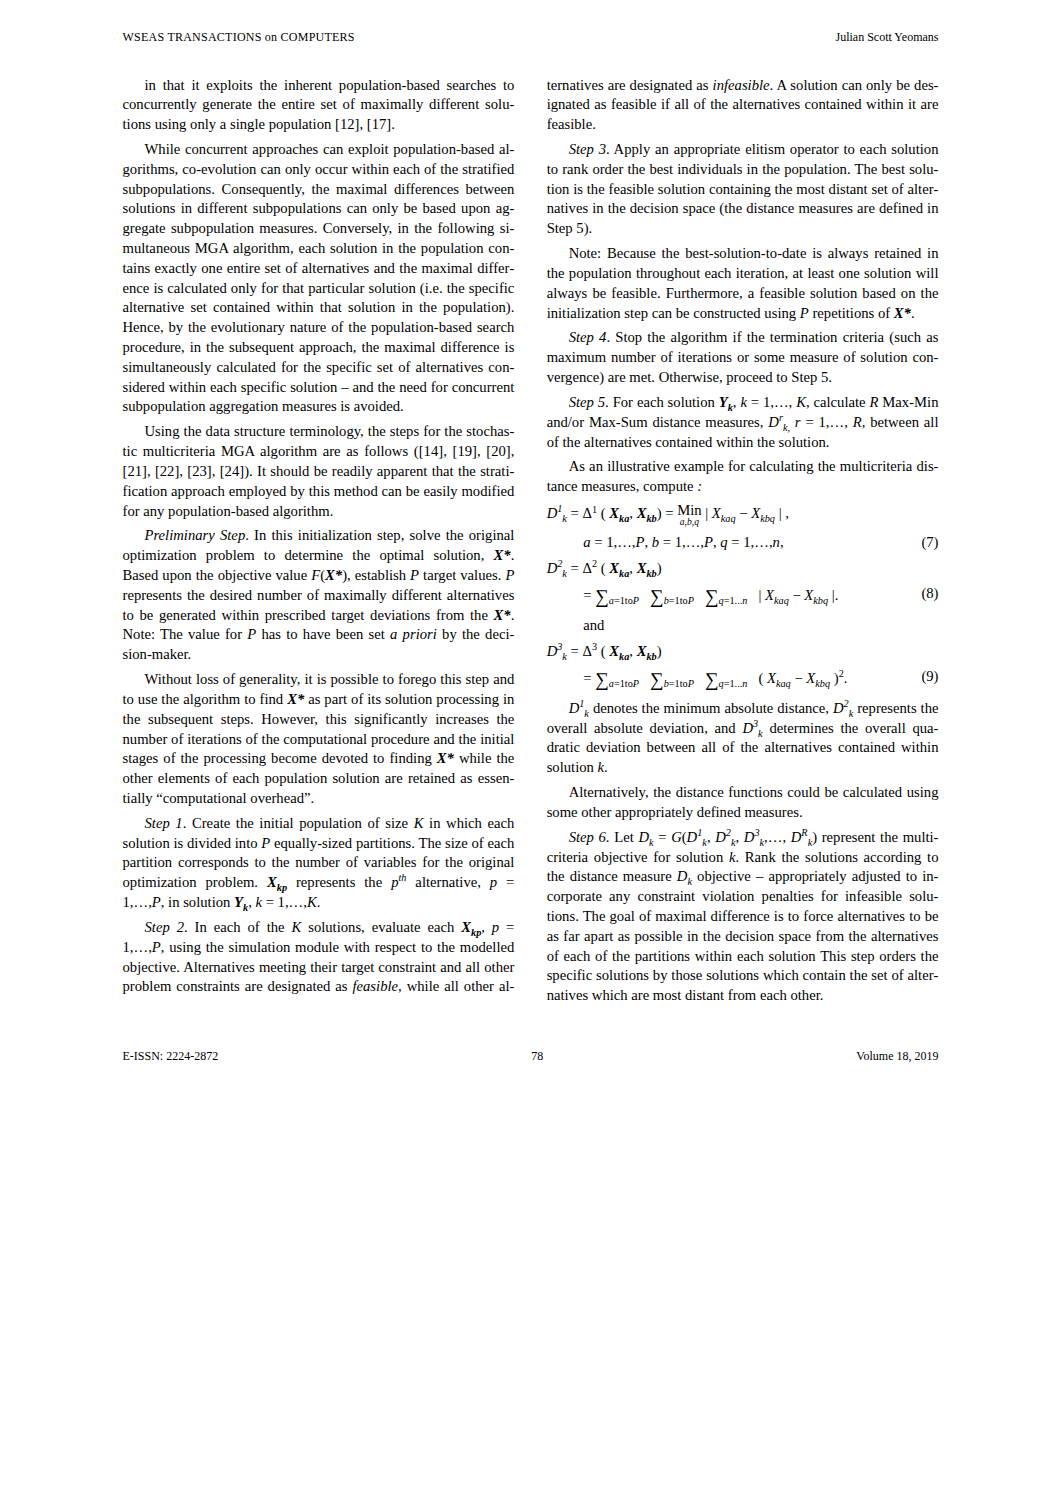WSEAS TRANSACTIONS on COMPUTERS Julian Scott Yeomans
in that it exploits the inherent population-based searches to concurrently generate the entire set of maximally different solutions using only a single population [12], [17].
While concurrent approaches can exploit population-based algorithms, co-evolution can only occur within each of the stratified subpopulations. Consequently, the maximal differences between solutions in different subpopulations can only be based upon aggregate subpopulation measures. Conversely, in the following simultaneous MGA algorithm, each solution in the population contains exactly one entire set of alternatives and the maximal difference is calculated only for that particular solution (i.e. the specific alternative set contained within that solution in the population). Hence, by the evolutionary nature of the population-based search procedure, in the subsequent approach, the maximal difference is simultaneously calculated for the specific set of alternatives considered within each specific solution – and the need for concurrent subpopulation aggregation measures is avoided.
Using the data structure terminology, the steps for the stochastic multicriteria MGA algorithm are as follows ([14], [19], [20], [21], [22], [23], [24]). It should be readily apparent that the stratification approach employed by this method can be easily modified for any population-based algorithm.
Preliminary Step. In this initialization step, solve the original optimization problem to determine the optimal solution, X*. Based upon the objective value F(X*), establish P target values. P represents the desired number of maximally different alternatives to be generated within prescribed target deviations from the X*. Note: The value for P has to have been set a priori by the decision-maker.
Without loss of generality, it is possible to forego this step and to use the algorithm to find X* as part of its solution processing in the subsequent steps. However, this significantly increases the number of iterations of the computational procedure and the initial stages of the processing become devoted to finding X* while the other elements of each population solution are retained as essentially “computational overhead”.
Step 1. Create the initial population of size K in which each solution is divided into P equally-sized partitions. The size of each partition corresponds to the number of variables for the original optimization problem. Xkp represents the pth alternative, p = 1,…,P, in solution Yk, k = 1,…,K.
Step 2. In each of the K solutions, evaluate each Xkp, p = 1,…,P, using the simulation module with respect to the modelled objective. Alternatives meeting their target constraint and all other problem constraints are designated as feasible, while all other alternatives are designated as infeasible. A solution can only be designated as feasible if all of the alternatives contained within it are feasible.
Step 3. Apply an appropriate elitism operator to each solution to rank order the best individuals in the population. The best solution is the feasible solution containing the most distant set of alternatives in the decision space (the distance measures are defined in Step 5).
Note: Because the best-solution-to-date is always retained in the population throughout each iteration, at least one solution will always be feasible. Furthermore, a feasible solution based on the initialization step can be constructed using P repetitions of X*.
Step 4. Stop the algorithm if the termination criteria (such as maximum number of iterations or some measure of solution convergence) are met. Otherwise, proceed to Step 5.
Step 5. For each solution Yk, k = 1,…, K, calculate R Max-Min and/or Max-Sum distance measures, Drk, r = 1,…, R, between all of the alternatives contained within the solution.
As an illustrative example for calculating the multicriteria distance measures, compute :
D1k = Δ1 ( Xka, Xkb) = Min a,b,q | Xkaq − Xkbq | ,
a = 1,…,P, b = 1,…,P, q = 1,…,n, (7)
D2k = Δ2 ( Xka, Xkb)
= ∑a=1toP ∑b=1toP ∑q=1...n | Xkaq − Xkbq |. (8)
and
D3k = Δ3 ( Xka, Xkb)
= ∑a=1toP ∑b=1toP ∑q=1...n ( Xkaq − Xkbq )2. (9)
D1k denotes the minimum absolute distance, D2k represents the overall absolute deviation, and D3k determines the overall quadratic deviation between all of the alternatives contained within solution k.
Alternatively, the distance functions could be calculated using some other appropriately defined measures.
Step 6. Let Dk = G(D1k, D2k, D3k,…, DRk) represent the multicriteria objective for solution k. Rank the solutions according to the distance measure Dk objective – appropriately adjusted to incorporate any constraint violation penalties for infeasible solutions. The goal of maximal difference is to force alternatives to be as far apart as possible in the decision space from the alternatives of each of the partitions within each solution This step orders the specific solutions by those solutions which contain the set of alternatives which are most distant from each other.
E-ISSN: 2224-2872 78 Volume 18, 2019